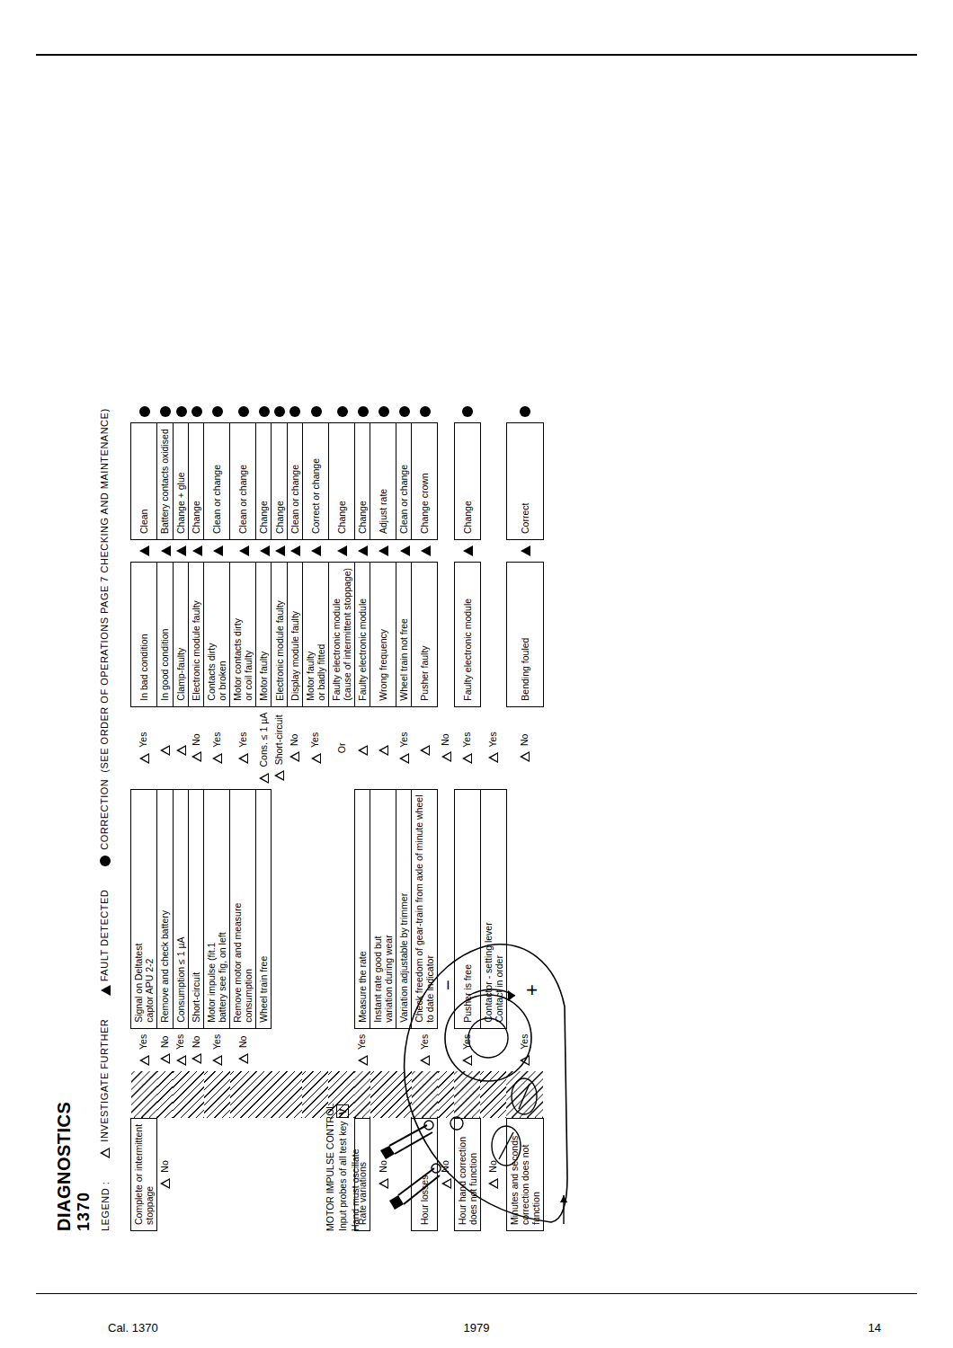DIAGNOSTICS 1370
LEGEND : INVESTIGATE FURTHER FAULT DETECTED CORRECTION (SEE ORDER OF OPERATIONS PAGE 7 CHECKING AND MAINTENANCE)
| Complete or intermittent stoppage | | Yes | Signal on Deltatest captor APU 2-2 | Yes | In bad condition | | Clean | |
| No | | No | Remove and check battery | | In good condition | | Battery contacts oxidised | |
| | | Yes | Consumption ≤ 1 µA | | Clamp-faulty | | Change + glue | |
| | | No | Short-circuit | No | Electronic module faulty | | Change | |
| | | Yes | Motor impulse (fit.1 battery see fig, on left | Yes | Contacts dirty or broken | | Clean or change | |
| | | No | Remove motor and measure consumption | Yes | Motor contacts dirty or coil faulty | | Clean or change | |
| | | | Wheel train free | Cons. ≤ 1 µA | Motor faulty | | Change | |
| | | | | Short-circuit | Electronic module faulty | | Change | |
| | | | | No | Display module faulty | | Clean or change | |
| | | | | Yes | Motor faulty or badly fitted | | Correct or change | |
| | | | | Or | Faulty electronic module (cause of intermittent stoppage) | | Change | |
| Rate variations | | Yes | Measure the rate | | Faulty electronic module | | Change | |
| No | | | Instant rate good but variation during wear | | Wrong frequency | | Adjust rate | |
| | | | Variation adjustable by trimmer | Yes | Wheel train not free | | Clean or change | |
| Hour losses | | Yes | Check freedom of gear-train from axle of minute wheel to date indicator | | Pusher faulty | | Change crown | |
| No | | | | No | | | | |
| Hour hand correction does not function | | Yes | Pusher is free | Yes | Faulty electronic module | | Change | |
| No | | | Contactor - setting lever Contact in order | Yes | | | | |
| Minutes and seconds correction does not function | | Yes | | No | Bending fouled | | Correct | |
MOTOR IMPULSE CONTROL
Input probes of all test key V
Hand must oscillate
− +
Cal. 1370 1979 14